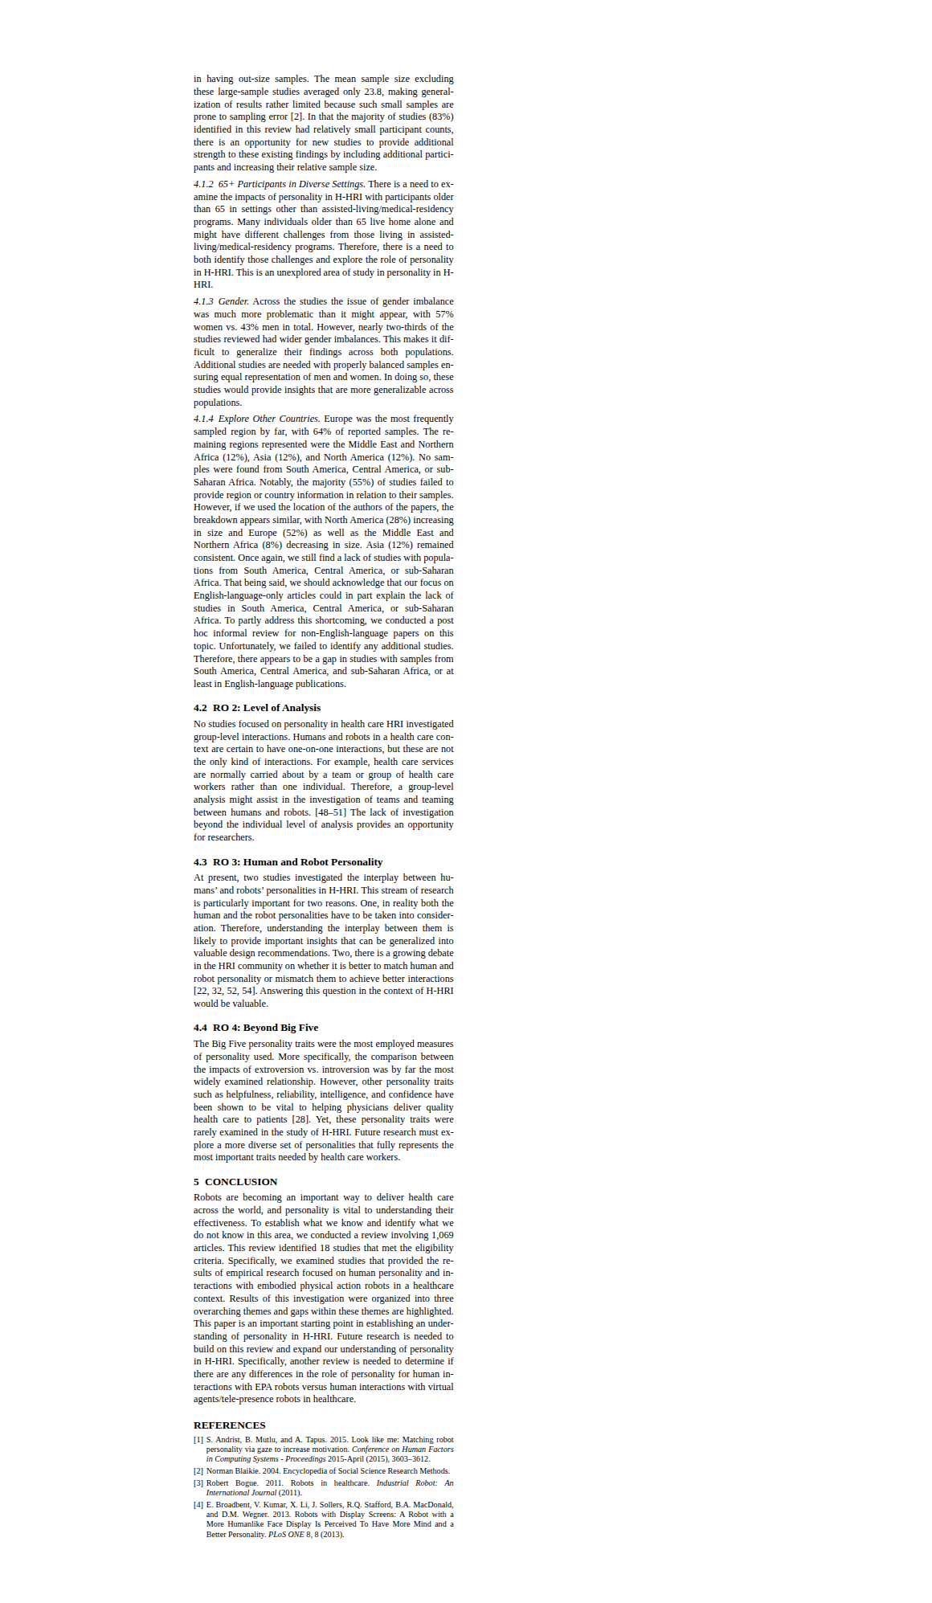in having out-size samples. The mean sample size excluding these large-sample studies averaged only 23.8, making generalization of results rather limited because such small samples are prone to sampling error [2]. In that the majority of studies (83%) identified in this review had relatively small participant counts, there is an opportunity for new studies to provide additional strength to these existing findings by including additional participants and increasing their relative sample size.
4.1.265+ Participants in Diverse Settings. There is a need to examine the impacts of personality in H-HRI with participants older than 65 in settings other than assisted-living/medical-residency programs. Many individuals older than 65 live home alone and might have different challenges from those living in assisted-living/medical-residency programs. Therefore, there is a need to both identify those challenges and explore the role of personality in H-HRI. This is an unexplored area of study in personality in H-HRI.
4.1.3 Gender. Across the studies the issue of gender imbalance was much more problematic than it might appear, with 57% women vs. 43% men in total. However, nearly two-thirds of the studies reviewed had wider gender imbalances. This makes it difficult to generalize their findings across both populations. Additional studies are needed with properly balanced samples ensuring equal representation of men and women. In doing so, these studies would provide insights that are more generalizable across populations.
4.1.4 Explore Other Countries. Europe was the most frequently sampled region by far, with 64% of reported samples. The remaining regions represented were the Middle East and Northern Africa (12%), Asia (12%), and North America (12%). No samples were found from South America, Central America, or sub-Saharan Africa. Notably, the majority (55%) of studies failed to provide region or country information in relation to their samples. However, if we used the location of the authors of the papers, the breakdown appears similar, with North America (28%) increasing in size and Europe (52%) as well as the Middle East and Northern Africa (8%) decreasing in size. Asia (12%) remained consistent. Once again, we still find a lack of studies with populations from South America, Central America, or sub-Saharan Africa. That being said, we should acknowledge that our focus on English-language-only articles could in part explain the lack of studies in South America, Central America, or sub-Saharan Africa. To partly address this shortcoming, we conducted a post hoc informal review for non-English-language papers on this topic. Unfortunately, we failed to identify any additional studies. Therefore, there appears to be a gap in studies with samples from South America, Central America, and sub-Saharan Africa, or at least in English-language publications.
4.2 RO 2: Level of Analysis
No studies focused on personality in health care HRI investigated group-level interactions. Humans and robots in a health care context are certain to have one-on-one interactions, but these are not the only kind of interactions. For example, health care services are normally carried about by a team or group of health care workers rather than one individual. Therefore, a group-level analysis might assist in the investigation of teams and teaming between humans and robots. [48–51] The lack of investigation beyond the individual level of analysis provides an opportunity for researchers.
4.3 RO 3: Human and Robot Personality
At present, two studies investigated the interplay between humans’ and robots’ personalities in H-HRI. This stream of research is particularly important for two reasons. One, in reality both the human and the robot personalities have to be taken into consideration. Therefore, understanding the interplay between them is likely to provide important insights that can be generalized into valuable design recommendations. Two, there is a growing debate in the HRI community on whether it is better to match human and robot personality or mismatch them to achieve better interactions [22, 32, 52, 54]. Answering this question in the context of H-HRI would be valuable.
4.4 RO 4: Beyond Big Five
The Big Five personality traits were the most employed measures of personality used. More specifically, the comparison between the impacts of extroversion vs. introversion was by far the most widely examined relationship. However, other personality traits such as helpfulness, reliability, intelligence, and confidence have been shown to be vital to helping physicians deliver quality health care to patients [28]. Yet, these personality traits were rarely examined in the study of H-HRI. Future research must explore a more diverse set of personalities that fully represents the most important traits needed by health care workers.
5 CONCLUSION
Robots are becoming an important way to deliver health care across the world, and personality is vital to understanding their effectiveness. To establish what we know and identify what we do not know in this area, we conducted a review involving 1,069 articles. This review identified 18 studies that met the eligibility criteria. Specifically, we examined studies that provided the results of empirical research focused on human personality and interactions with embodied physical action robots in a healthcare context. Results of this investigation were organized into three overarching themes and gaps within these themes are highlighted. This paper is an important starting point in establishing an understanding of personality in H-HRI. Future research is needed to build on this review and expand our understanding of personality in H-HRI. Specifically, another review is needed to determine if there are any differences in the role of personality for human interactions with EPA robots versus human interactions with virtual agents/tele-presence robots in healthcare.
REFERENCES
[1] S. Andrist, B. Mutlu, and A. Tapus. 2015. Look like me: Matching robot personality via gaze to increase motivation. Conference on Human Factors in Computing Systems - Proceedings 2015-April (2015), 3603–3612.
[2] Norman Blaikie. 2004. Encyclopedia of Social Science Research Methods.
[3] Robert Bogue. 2011. Robots in healthcare. Industrial Robot: An International Journal (2011).
[4] E. Broadbent, V. Kumar, X. Li, J. Sollers, R.Q. Stafford, B.A. MacDonald, and D.M. Wegner. 2013. Robots with Display Screens: A Robot with a More Humanlike Face Display Is Perceived To Have More Mind and a Better Personality. PLoS ONE 8, 8 (2013).